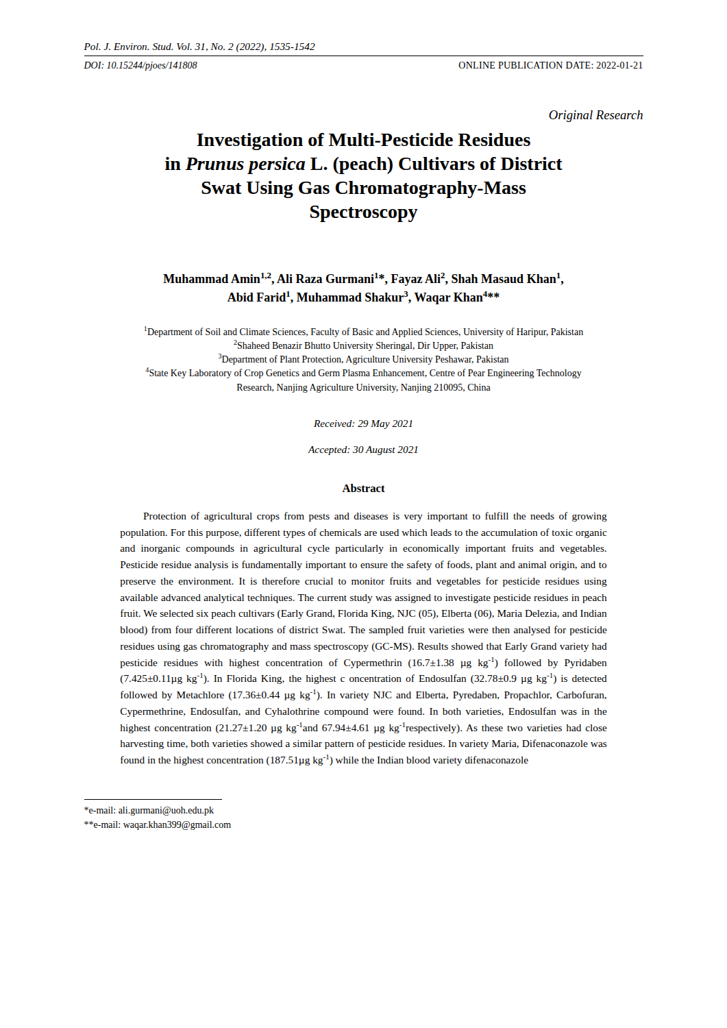Pol. J. Environ. Stud. Vol. 31, No. 2 (2022), 1535-1542
DOI: 10.15244/pjoes/141808 ONLINE PUBLICATION DATE: 2022-01-21
Original Research
Investigation of Multi-Pesticide Residues
in Prunus persica L. (peach) Cultivars of District
Swat Using Gas Chromatography-Mass
Spectroscopy
Muhammad Amin1,2, Ali Raza Gurmani1*, Fayaz Ali2, Shah Masaud Khan1,
Abid Farid1, Muhammad Shakur3, Waqar Khan4**
1Department of Soil and Climate Sciences, Faculty of Basic and Applied Sciences, University of Haripur, Pakistan
2Shaheed Benazir Bhutto University Sheringal, Dir Upper, Pakistan
3Department of Plant Protection, Agriculture University Peshawar, Pakistan
4State Key Laboratory of Crop Genetics and Germ Plasma Enhancement, Centre of Pear Engineering Technology
Research, Nanjing Agriculture University, Nanjing 210095, China
Received: 29 May 2021
Accepted: 30 August 2021
Abstract
Protection of agricultural crops from pests and diseases is very important to fulfill the needs of growing population. For this purpose, different types of chemicals are used which leads to the accumulation of toxic organic and inorganic compounds in agricultural cycle particularly in economically important fruits and vegetables. Pesticide residue analysis is fundamentally important to ensure the safety of foods, plant and animal origin, and to preserve the environment. It is therefore crucial to monitor fruits and vegetables for pesticide residues using available advanced analytical techniques. The current study was assigned to investigate pesticide residues in peach fruit. We selected six peach cultivars (Early Grand, Florida King, NJC (05), Elberta (06), Maria Delezia, and Indian blood) from four different locations of district Swat. The sampled fruit varieties were then analysed for pesticide residues using gas chromatography and mass spectroscopy (GC-MS). Results showed that Early Grand variety had pesticide residues with highest concentration of Cypermethrin (16.7±1.38 µg kg-1) followed by Pyridaben (7.425±0.11µg kg-1). In Florida King, the highest c oncentration of Endosulfan (32.78±0.9 µg kg-1) is detected followed by Metachlore (17.36±0.44 µg kg-1). In variety NJC and Elberta, Pyredaben, Propachlor, Carbofuran, Cypermethrine, Endosulfan, and Cyhalothrine compound were found. In both varieties, Endosulfan was in the highest concentration (21.27±1.20 µg kg-1and 67.94±4.61 µg kg-1respectively). As these two varieties had close harvesting time, both varieties showed a similar pattern of pesticide residues. In variety Maria, Difenaconazole was found in the highest concentration (187.51µg kg-1) while the Indian blood variety difenaconazole
*e-mail: ali.gurmani@uoh.edu.pk
**e-mail: waqar.khan399@gmail.com